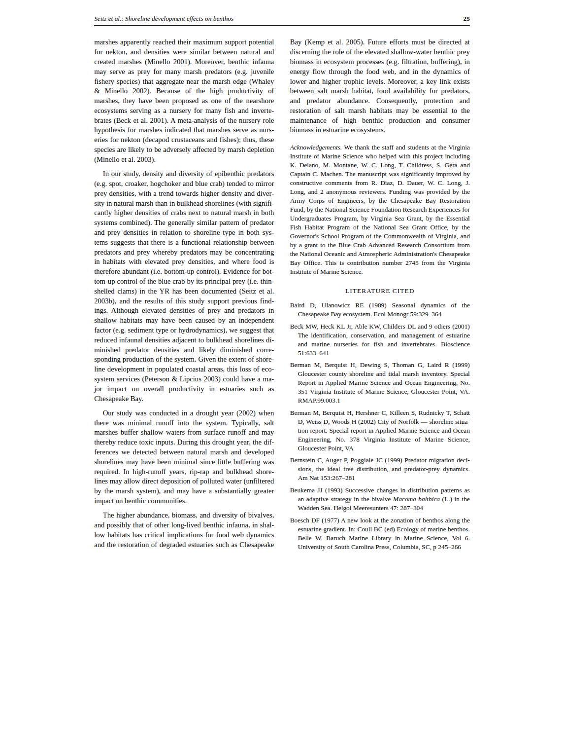Seitz et al.: Shoreline development effects on benthos 25
marshes apparently reached their maximum support potential for nekton, and densities were similar between natural and created marshes (Minello 2001). Moreover, benthic infauna may serve as prey for many marsh predators (e.g. juvenile fishery species) that aggregate near the marsh edge (Whaley & Minello 2002). Because of the high productivity of marshes, they have been proposed as one of the nearshore ecosystems serving as a nursery for many fish and invertebrates (Beck et al. 2001). A meta-analysis of the nursery role hypothesis for marshes indicated that marshes serve as nurseries for nekton (decapod crustaceans and fishes); thus, these species are likely to be adversely affected by marsh depletion (Minello et al. 2003).
In our study, density and diversity of epibenthic predators (e.g. spot, croaker, hogchoker and blue crab) tended to mirror prey densities, with a trend towards higher density and diversity in natural marsh than in bulkhead shorelines (with significantly higher densities of crabs next to natural marsh in both systems combined). The generally similar pattern of predator and prey densities in relation to shoreline type in both systems suggests that there is a functional relationship between predators and prey whereby predators may be concentrating in habitats with elevated prey densities, and where food is therefore abundant (i.e. bottom-up control). Evidence for bottom-up control of the blue crab by its principal prey (i.e. thin-shelled clams) in the YR has been documented (Seitz et al. 2003b), and the results of this study support previous findings. Although elevated densities of prey and predators in shallow habitats may have been caused by an independent factor (e.g. sediment type or hydrodynamics), we suggest that reduced infaunal densities adjacent to bulkhead shorelines diminished predator densities and likely diminished corresponding production of the system. Given the extent of shoreline development in populated coastal areas, this loss of ecosystem services (Peterson & Lipcius 2003) could have a major impact on overall productivity in estuaries such as Chesapeake Bay.
Our study was conducted in a drought year (2002) when there was minimal runoff into the system. Typically, salt marshes buffer shallow waters from surface runoff and may thereby reduce toxic inputs. During this drought year, the differences we detected between natural marsh and developed shorelines may have been minimal since little buffering was required. In high-runoff years, rip-rap and bulkhead shorelines may allow direct deposition of polluted water (unfiltered by the marsh system), and may have a substantially greater impact on benthic communities.
The higher abundance, biomass, and diversity of bivalves, and possibly that of other long-lived benthic infauna, in shallow habitats has critical implications for food web dynamics and the restoration of degraded estuaries such as Chesapeake Bay (Kemp et al. 2005). Future efforts must be directed at discerning the role of the elevated shallow-water benthic prey biomass in ecosystem processes (e.g. filtration, buffering), in energy flow through the food web, and in the dynamics of lower and higher trophic levels. Moreover, a key link exists between salt marsh habitat, food availability for predators, and predator abundance. Consequently, protection and restoration of salt marsh habitats may be essential to the maintenance of high benthic production and consumer biomass in estuarine ecosystems.
Acknowledgements. We thank the staff and students at the Virginia Institute of Marine Science who helped with this project including K. Delano, M. Montane, W. C. Long, T. Childress, S. Gera and Captain C. Machen. The manuscript was significantly improved by constructive comments from R. Diaz, D. Dauer, W. C. Long, J. Long, and 2 anonymous reviewers. Funding was provided by the Army Corps of Engineers, by the Chesapeake Bay Restoration Fund, by the National Science Foundation Research Experiences for Undergraduates Program, by Virginia Sea Grant, by the Essential Fish Habitat Program of the National Sea Grant Office, by the Governor's School Program of the Commonwealth of Virginia, and by a grant to the Blue Crab Advanced Research Consortium from the National Oceanic and Atmospheric Administration's Chesapeake Bay Office. This is contribution number 2745 from the Virginia Institute of Marine Science.
Literature Cited
Baird D, Ulanowicz RE (1989) Seasonal dynamics of the Chesapeake Bay ecosystem. Ecol Monogr 59:329–364
Beck MW, Heck KL Jr, Able KW, Childers DL and 9 others (2001) The identification, conservation, and management of estuarine and marine nurseries for fish and invertebrates. Bioscience 51:633–641
Berman M, Berquist H, Dewing S, Thoman G, Laird R (1999) Gloucester county shoreline and tidal marsh inventory. Special Report in Applied Marine Science and Ocean Engineering, No. 351 Virginia Institute of Marine Science, Gloucester Point, VA. RMAP.99.003.1
Berman M, Berquist H, Hershner C, Killeen S, Rudnicky T, Schatt D, Weiss D, Woods H (2002) City of Norfolk — shoreline situation report. Special report in Applied Marine Science and Ocean Engineering, No. 378 Virginia Institute of Marine Science, Gloucester Point, VA
Bernstein C, Auger P, Poggiale JC (1999) Predator migration decisions, the ideal free distribution, and predator-prey dynamics. Am Nat 153:267–281
Beukema JJ (1993) Successive changes in distribution patterns as an adaptive strategy in the bivalve Macoma balthica (L.) in the Wadden Sea. Helgol Meeresunters 47: 287–304
Boesch DF (1977) A new look at the zonation of benthos along the estuarine gradient. In: Coull BC (ed) Ecology of marine benthos. Belle W. Baruch Marine Library in Marine Science, Vol 6. University of South Carolina Press, Columbia, SC, p 245–266